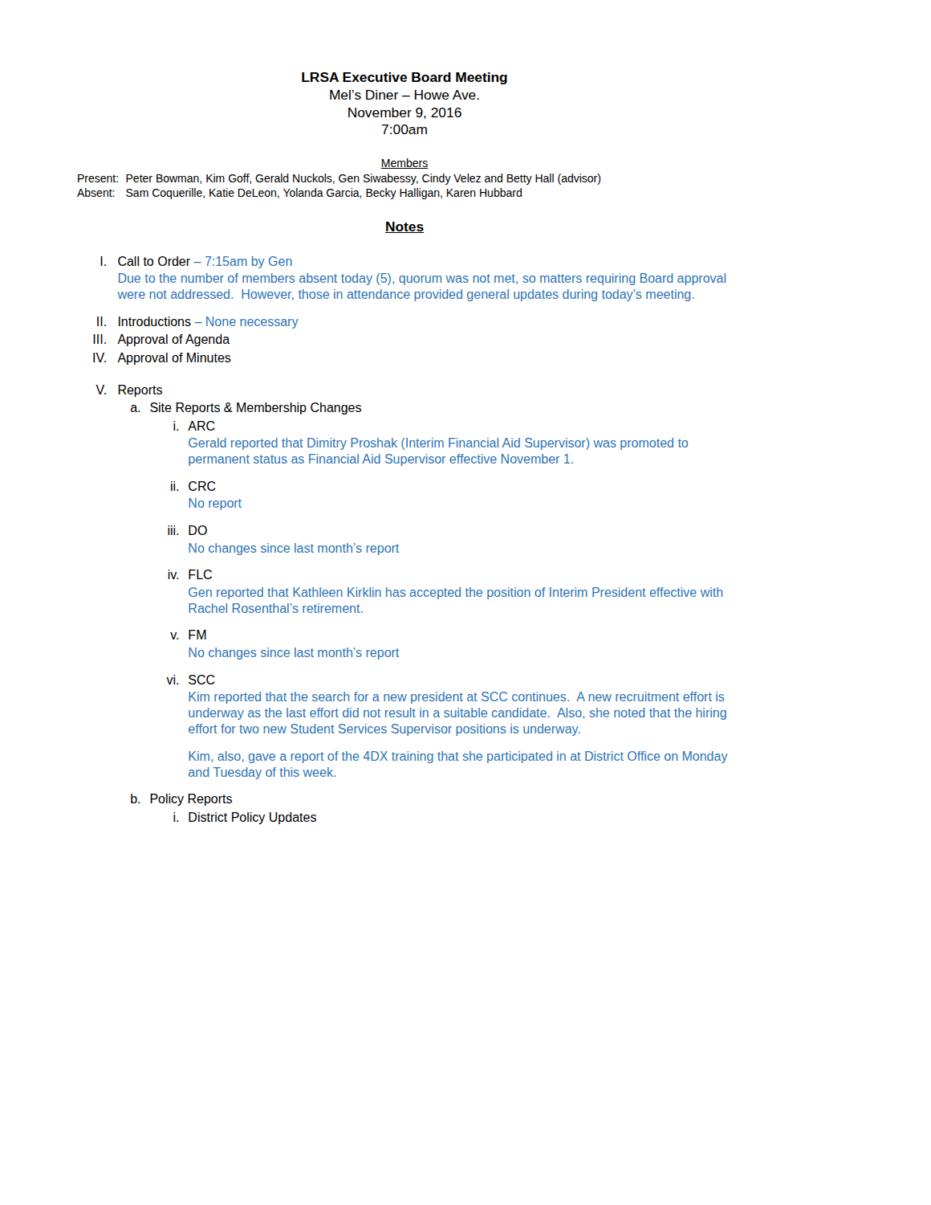LRSA Executive Board Meeting
Mel’s Diner – Howe Ave.
November 9, 2016
7:00am
Members
| Present: | Peter Bowman, Kim Goff, Gerald Nuckols, Gen Siwabessy, Cindy Velez and Betty Hall (advisor) |
| Absent: | Sam Coquerille, Katie DeLeon, Yolanda Garcia, Becky Halligan, Karen Hubbard |
Notes
Call to Order – 7:15am by Gen
Due to the number of members absent today (5), quorum was not met, so matters requiring Board approval were not addressed. However, those in attendance provided general updates during today’s meeting.
Introductions – None necessary
Approval of Agenda
Approval of Minutes
Reports
Site Reports & Membership Changes
ARC
Gerald reported that Dimitry Proshak (Interim Financial Aid Supervisor) was promoted to permanent status as Financial Aid Supervisor effective November 1.
CRC
No report
DO
No changes since last month’s report
FLC
Gen reported that Kathleen Kirklin has accepted the position of Interim President effective with Rachel Rosenthal’s retirement.
FM
No changes since last month’s report
SCC
Kim reported that the search for a new president at SCC continues. A new recruitment effort is underway as the last effort did not result in a suitable candidate. Also, she noted that the hiring effort for two new Student Services Supervisor positions is underway.
Kim, also, gave a report of the 4DX training that she participated in at District Office on Monday and Tuesday of this week.
Policy Reports
District Policy Updates